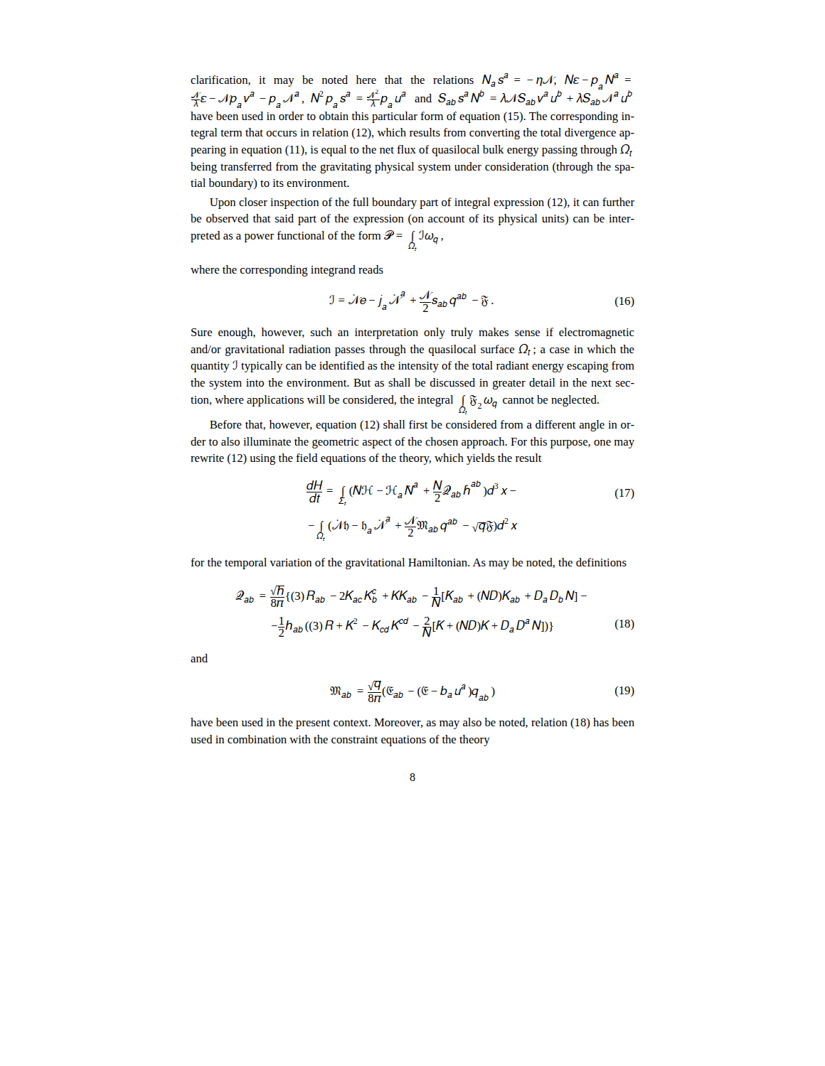clarification, it may be noted here that the relations Nasa=−η𝒩, Nε−paNa= 𝒩λε−𝒩pava−pa𝒩a, N2pasa=𝒩2λpaua and SabsaNb=λ𝒩Sabvaub+λSab𝒩aub have been used in order to obtain this particular form of equation (15). The corresponding integral term that occurs in relation (12), which results from converting the total divergence appearing in equation (11), is equal to the net flux of quasilocal bulk energy passing through Ωt being transferred from the gravitating physical system under consideration (through the spatial boundary) to its environment.
Upon closer inspection of the full boundary part of integral expression (12), it can further be observed that said part of the expression (on account of its physical units) can be interpreted as a power functional of the form 𝒫=∫Ωtℐωq,
where the corresponding integrand reads
ℐ=𝒩˙e−ja𝒩˙a+ 𝒩2sabq˙ab−𝔉. (16)
Sure enough, however, such an interpretation only truly makes sense if electromagnetic and/or gravitational radiation passes through the quasilocal surface Ωt; a case in which the quantity ℐ typically can be identified as the intensity of the total radiant energy escaping from the system into the environment. But as shall be discussed in greater detail in the next section, where applications will be considered, the integral ∫Ωt𝔉2ωq cannot be neglected.
Before that, however, equation (12) shall first be considered from a different angle in order to also illuminate the geometric aspect of the chosen approach. For this purpose, one may rewrite (12) using the field equations of the theory, which yields the result
dHdt = ∫Σt (N˙ℋ−ℋaN˙a+ N2𝒬abh˙ab)d3x− (17)
− ∫Ωt (𝒩˙𝔥−𝔥a𝒩˙a+ 𝒩2𝔐abq˙ab−q𝔉)d2x
for the temporal variation of the gravitational Hamiltonian. As may be noted, the definitions
𝒬ab= h8π {(3)Rab−2KacKbc+KKab− 1N [K˙ab+(ND)Kab+DaDbN]−
−12hab ( (3)R+K2−KcdKcd− 2N [K˙+(ND)K+DaDaN] )} (18)
and
𝔐ab= q8π (𝔈ab−(𝔈−baua)qab) (19)
have been used in the present context. Moreover, as may also be noted, relation (18) has been used in combination with the constraint equations of the theory
8